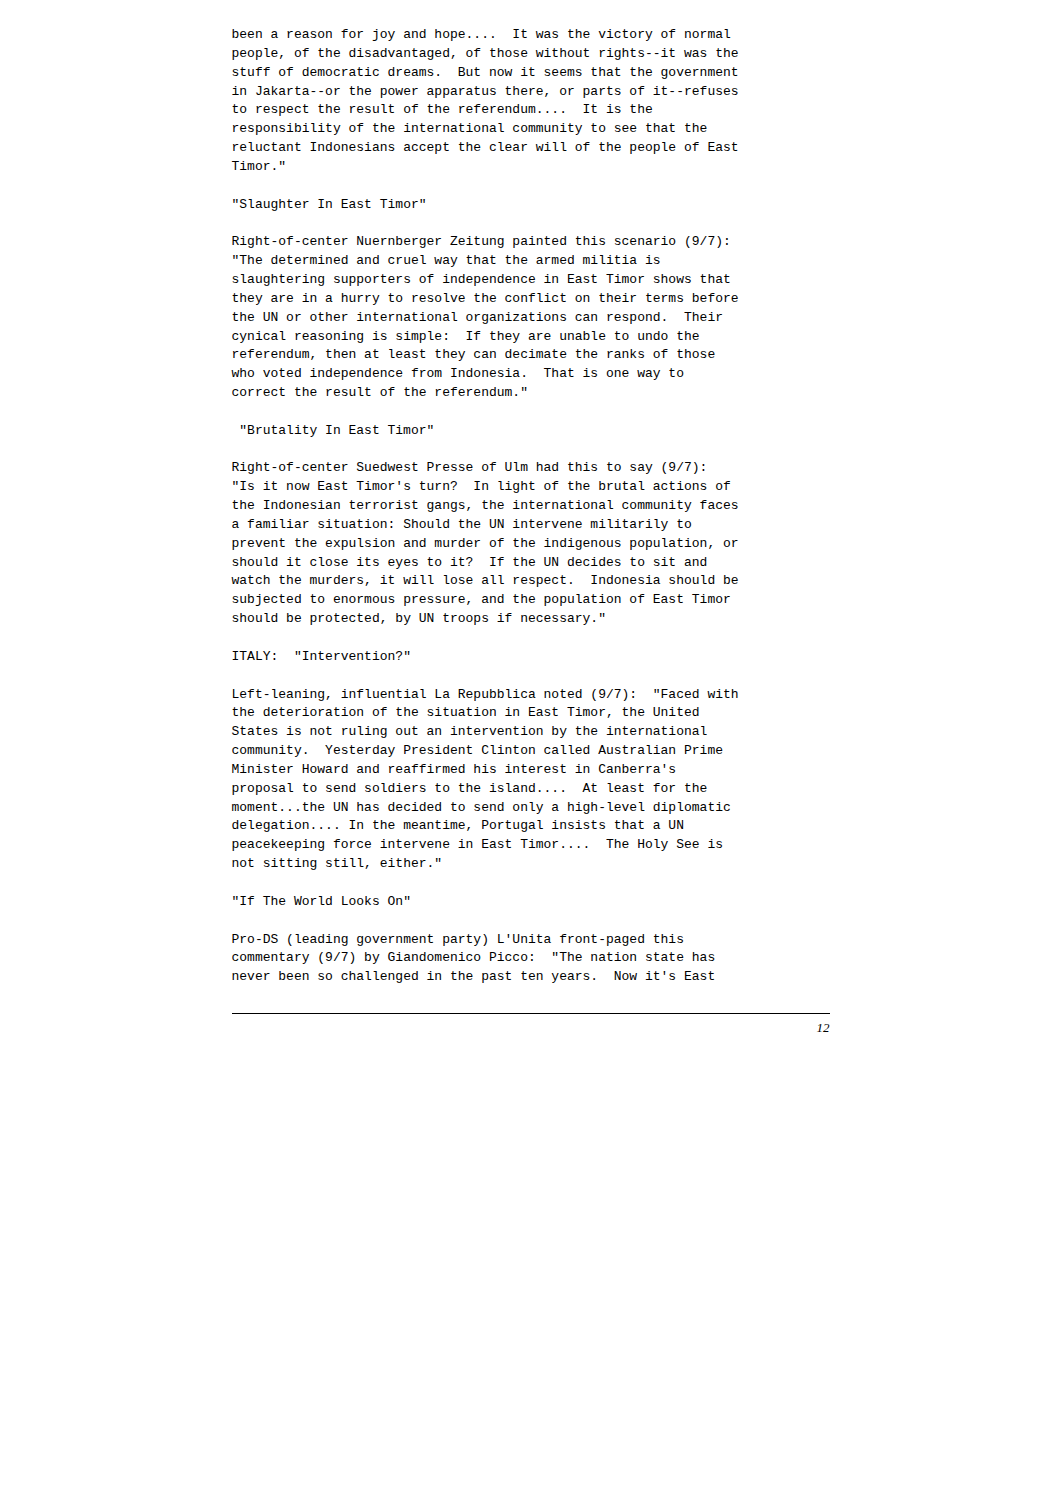been a reason for joy and hope.... It was the victory of normal people, of the disadvantaged, of those without rights--it was the stuff of democratic dreams. But now it seems that the government in Jakarta--or the power apparatus there, or parts of it--refuses to respect the result of the referendum.... It is the responsibility of the international community to see that the reluctant Indonesians accept the clear will of the people of East Timor."
"Slaughter In East Timor"
Right-of-center Nuernberger Zeitung painted this scenario (9/7): "The determined and cruel way that the armed militia is slaughtering supporters of independence in East Timor shows that they are in a hurry to resolve the conflict on their terms before the UN or other international organizations can respond. Their cynical reasoning is simple: If they are unable to undo the referendum, then at least they can decimate the ranks of those who voted independence from Indonesia. That is one way to correct the result of the referendum."
"Brutality In East Timor"
Right-of-center Suedwest Presse of Ulm had this to say (9/7): "Is it now East Timor's turn? In light of the brutal actions of the Indonesian terrorist gangs, the international community faces a familiar situation: Should the UN intervene militarily to prevent the expulsion and murder of the indigenous population, or should it close its eyes to it? If the UN decides to sit and watch the murders, it will lose all respect. Indonesia should be subjected to enormous pressure, and the population of East Timor should be protected, by UN troops if necessary."
ITALY: "Intervention?"
Left-leaning, influential La Repubblica noted (9/7): "Faced with the deterioration of the situation in East Timor, the United States is not ruling out an intervention by the international community. Yesterday President Clinton called Australian Prime Minister Howard and reaffirmed his interest in Canberra's proposal to send soldiers to the island.... At least for the moment...the UN has decided to send only a high-level diplomatic delegation.... In the meantime, Portugal insists that a UN peacekeeping force intervene in East Timor.... The Holy See is not sitting still, either."
"If The World Looks On"
Pro-DS (leading government party) L'Unita front-paged this commentary (9/7) by Giandomenico Picco: "The nation state has never been so challenged in the past ten years. Now it's East
12